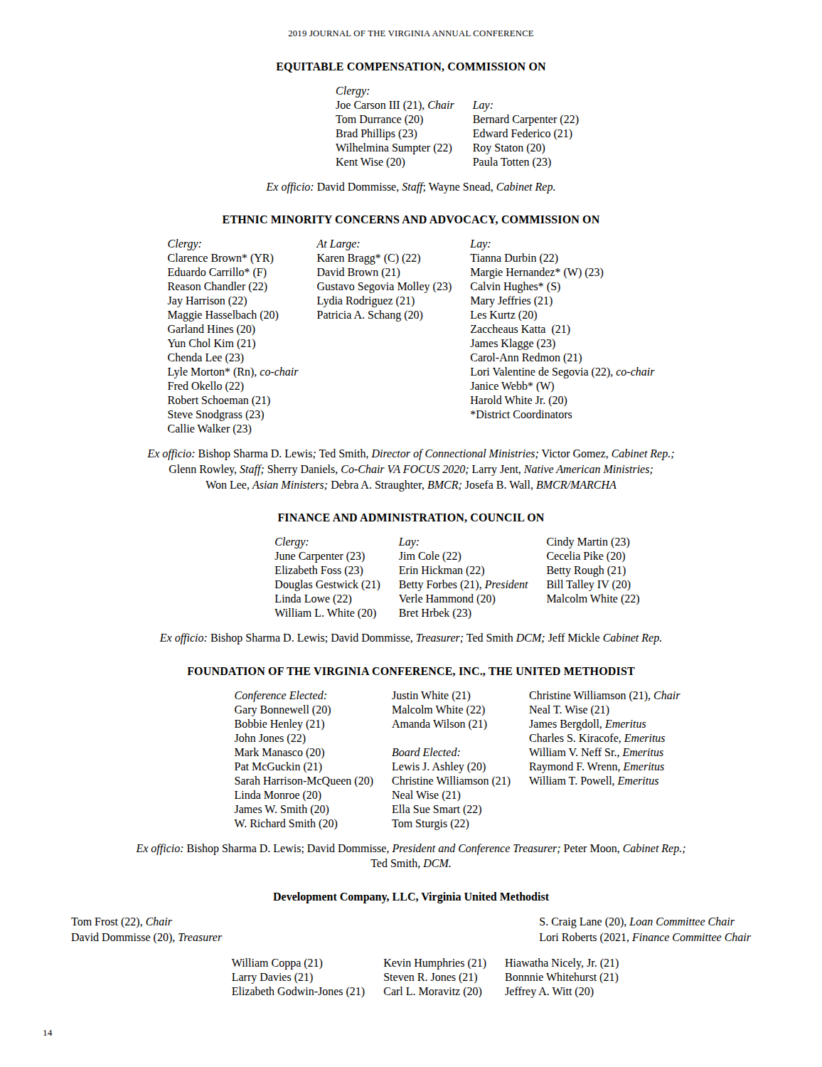2019 JOURNAL OF THE VIRGINIA ANNUAL CONFERENCE
EQUITABLE COMPENSATION, COMMISSION ON
| Clergy: | |
| Joe Carson III (21), Chair | Lay: |
| Tom Durrance (20) | Bernard Carpenter (22) |
| Brad Phillips (23) | Edward Federico (21) |
| Wilhelmina Sumpter (22) | Roy Staton (20) |
| Kent Wise (20) | Paula Totten (23) |
Ex officio: David Dommisse, Staff; Wayne Snead, Cabinet Rep.
ETHNIC MINORITY CONCERNS AND ADVOCACY, COMMISSION ON
| Clergy: | At Large: | Lay: |
| Clarence Brown* (YR) | Karen Bragg* (C) (22) | Tianna Durbin (22) |
| Eduardo Carrillo* (F) | David Brown (21) | Margie Hernandez* (W) (23) |
| Reason Chandler (22) | Gustavo Segovia Molley (23) | Calvin Hughes* (S) |
| Jay Harrison (22) | Lydia Rodriguez (21) | Mary Jeffries (21) |
| Maggie Hasselbach (20) | Patricia A. Schang (20) | Les Kurtz (20) |
| Garland Hines (20) | | Zaccheaus Katta (21) |
| Yun Chol Kim (21) | | James Klagge (23) |
| Chenda Lee (23) | | Carol-Ann Redmon (21) |
| Lyle Morton* (Rn), co-chair | | Lori Valentine de Segovia (22), co-chair |
| Fred Okello (22) | | Janice Webb* (W) |
| Robert Schoeman (21) | | Harold White Jr. (20) |
| Steve Snodgrass (23) | | *District Coordinators |
| Callie Walker (23) | | |
Ex officio: Bishop Sharma D. Lewis; Ted Smith, Director of Connectional Ministries; Victor Gomez, Cabinet Rep.;
Glenn Rowley, Staff; Sherry Daniels, Co-Chair VA FOCUS 2020; Larry Jent, Native American Ministries;
Won Lee, Asian Ministers; Debra A. Straughter, BMCR; Josefa B. Wall, BMCR/MARCHA
FINANCE AND ADMINISTRATION, COUNCIL ON
| Clergy: | Lay: | Cindy Martin (23) |
| June Carpenter (23) | Jim Cole (22) | Cecelia Pike (20) |
| Elizabeth Foss (23) | Erin Hickman (22) | Betty Rough (21) |
| Douglas Gestwick (21) | Betty Forbes (21), President | Bill Talley IV (20) |
| Linda Lowe (22) | Verle Hammond (20) | Malcolm White (22) |
| William L. White (20) | Bret Hrbek (23) | |
Ex officio: Bishop Sharma D. Lewis; David Dommisse, Treasurer; Ted Smith DCM; Jeff Mickle Cabinet Rep.
FOUNDATION OF THE VIRGINIA CONFERENCE, INC., THE UNITED METHODIST
| Conference Elected: | Justin White (21) | Christine Williamson (21) , Chair |
| Gary Bonnewell (20) | Malcolm White (22) | Neal T. Wise (21) |
| Bobbie Henley (21) | Amanda Wilson (21) | James Bergdoll, Emeritus |
| John Jones (22) | | Charles S. Kiracofe, Emeritus |
| Mark Manasco (20) | Board Elected: | William V. Neff Sr. , Emeritus |
| Pat McGuckin (21) | Lewis J. Ashley (20) | Raymond F. Wrenn , Emeritus |
| Sarah Harrison-McQueen (20) | Christine Williamson (21) | William T. Powell , Emeritus |
| Linda Monroe (20) | Neal Wise (21) | |
| James W. Smith (20) | Ella Sue Smart (22) | |
| W. Richard Smith (20) | Tom Sturgis (22) | |
Ex officio: Bishop Sharma D. Lewis; David Dommisse, President and Conference Treasurer; Peter Moon, Cabinet Rep.;
Ted Smith, DCM.
Development Company, LLC, Virginia United Methodist
Tom Frost (22), Chair
David Dommisse (20), Treasurer
S. Craig Lane (20), Loan Committee Chair
Lori Roberts (2021, Finance Committee Chair
| William Coppa (21) | Kevin Humphries (21) | Hiawatha Nicely, Jr. (21) |
| Larry Davies (21) | Steven R. Jones (21) | Bonnnie Whitehurst (21) |
| Elizabeth Godwin-Jones (21) | Carl L. Moravitz (20) | Jeffrey A. Witt (20) |
14